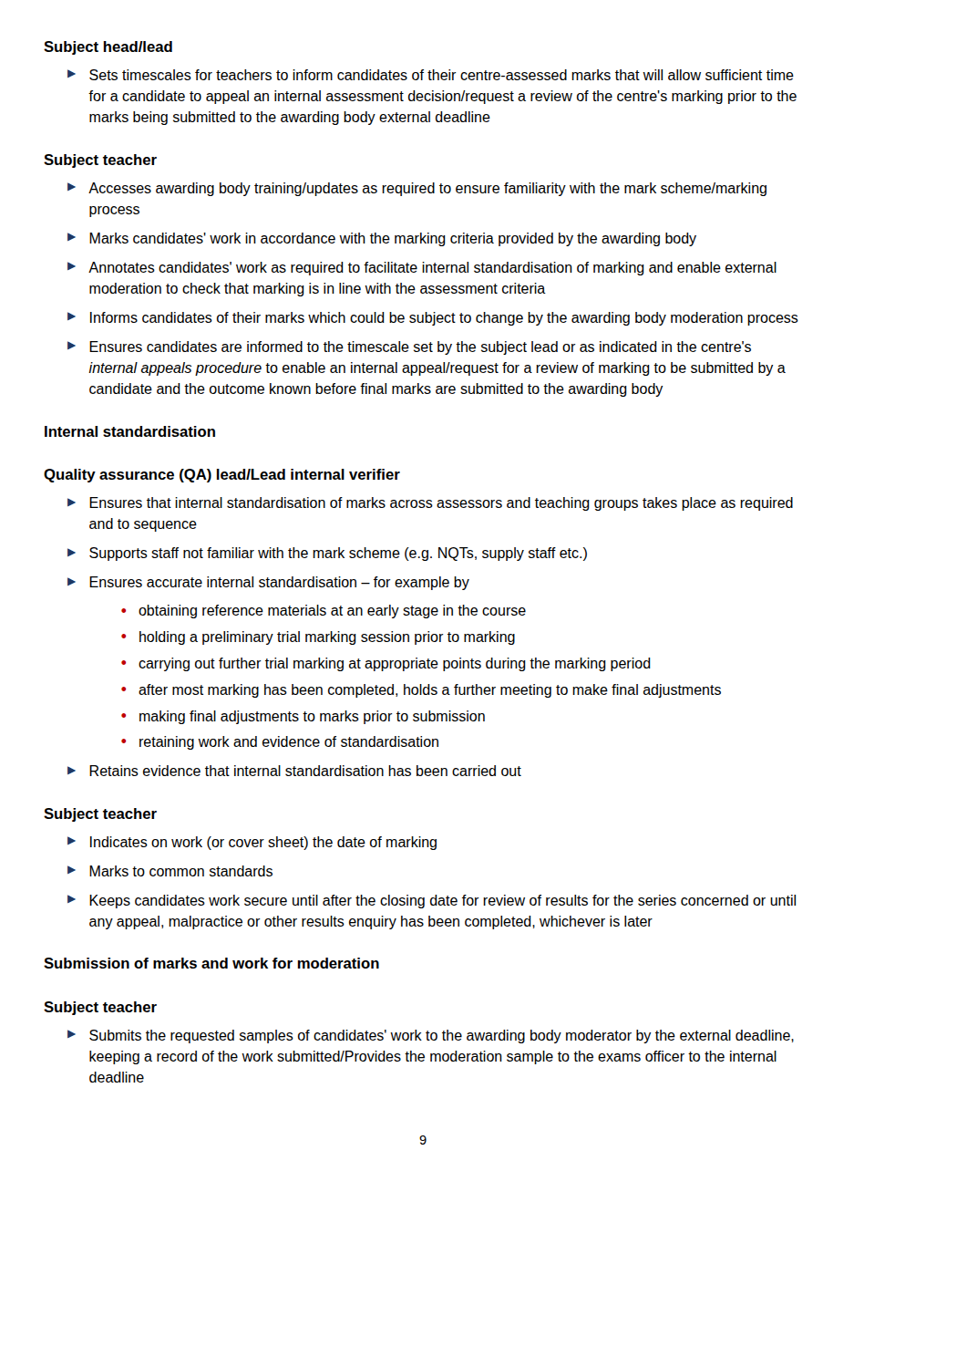Subject head/lead
Sets timescales for teachers to inform candidates of their centre-assessed marks that will allow sufficient time for a candidate to appeal an internal assessment decision/request a review of the centre's marking prior to the marks being submitted to the awarding body external deadline
Subject teacher
Accesses awarding body training/updates as required to ensure familiarity with the mark scheme/marking process
Marks candidates' work in accordance with the marking criteria provided by the awarding body
Annotates candidates' work as required to facilitate internal standardisation of marking and enable external moderation to check that marking is in line with the assessment criteria
Informs candidates of their marks which could be subject to change by the awarding body moderation process
Ensures candidates are informed to the timescale set by the subject lead or as indicated in the centre's internal appeals procedure to enable an internal appeal/request for a review of marking to be submitted by a candidate and the outcome known before final marks are submitted to the awarding body
Internal standardisation
Quality assurance (QA) lead/Lead internal verifier
Ensures that internal standardisation of marks across assessors and teaching groups takes place as required and to sequence
Supports staff not familiar with the mark scheme (e.g. NQTs, supply staff etc.)
Ensures accurate internal standardisation – for example by
obtaining reference materials at an early stage in the course
holding a preliminary trial marking session prior to marking
carrying out further trial marking at appropriate points during the marking period
after most marking has been completed, holds a further meeting to make final adjustments
making final adjustments to marks prior to submission
retaining work and evidence of standardisation
Retains evidence that internal standardisation has been carried out
Subject teacher
Indicates on work (or cover sheet) the date of marking
Marks to common standards
Keeps candidates work secure until after the closing date for review of results for the series concerned or until any appeal, malpractice or other results enquiry has been completed, whichever is later
Submission of marks and work for moderation
Subject teacher
Submits the requested samples of candidates' work to the awarding body moderator by the external deadline, keeping a record of the work submitted/Provides the moderation sample to the exams officer to the internal deadline
9